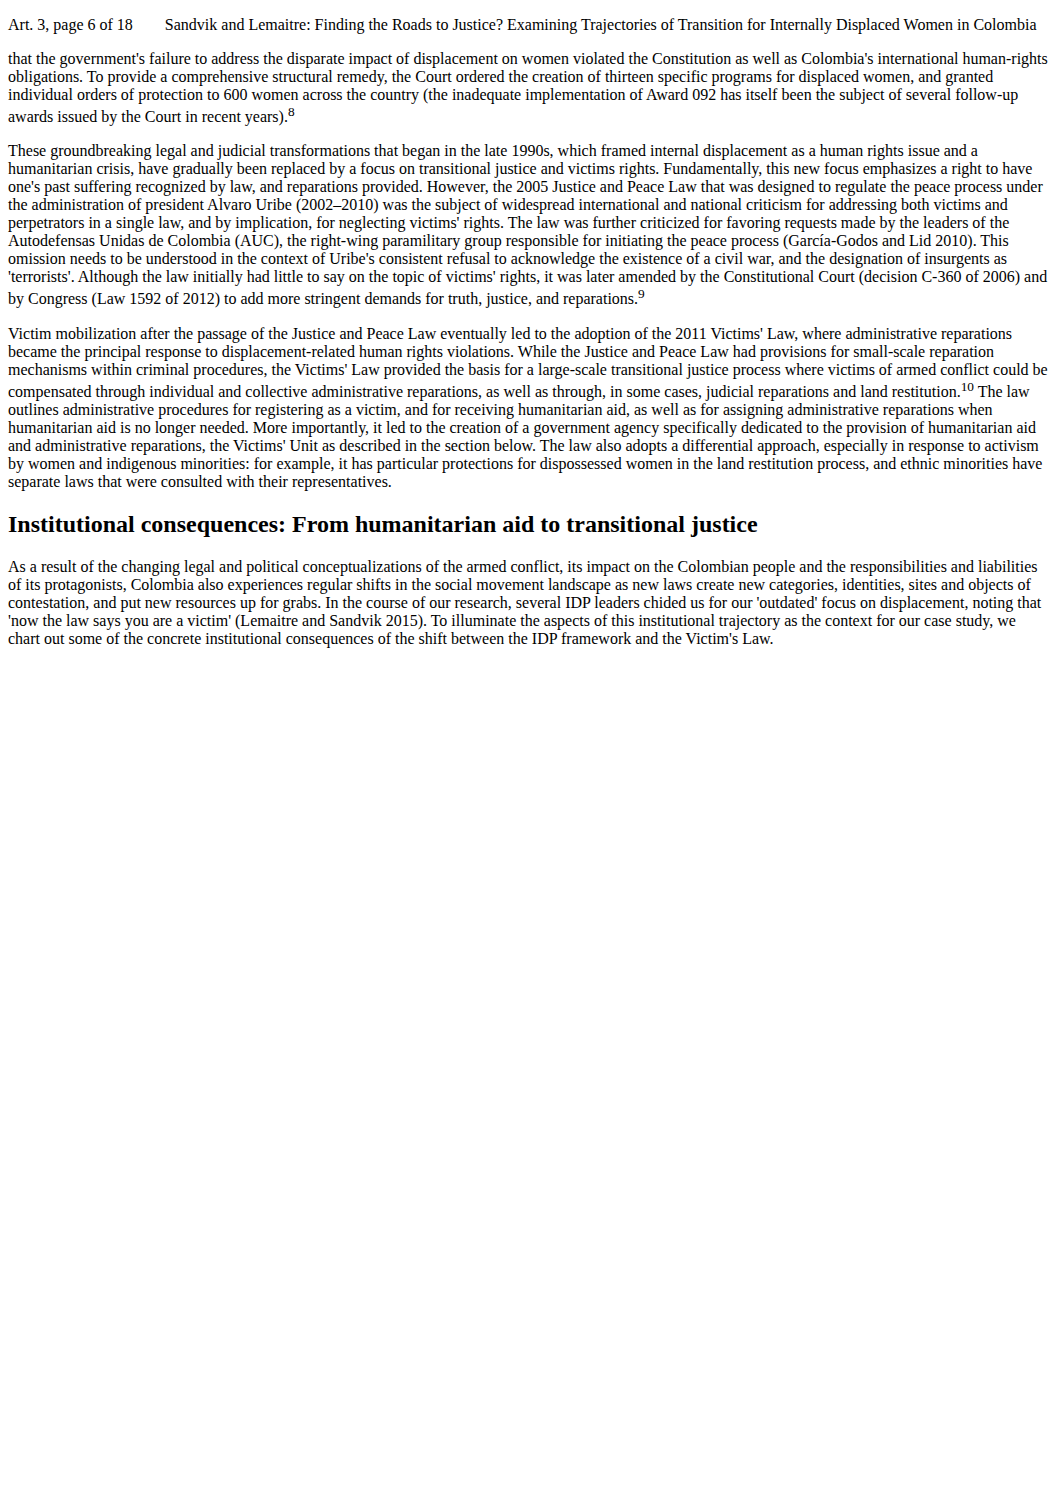Art. 3, page 6 of 18 Sandvik and Lemaitre: Finding the Roads to Justice? Examining Trajectories of Transition for Internally Displaced Women in Colombia
that the government's failure to address the disparate impact of displacement on women violated the Constitution as well as Colombia's international human-rights obligations. To provide a comprehensive structural remedy, the Court ordered the creation of thirteen specific programs for displaced women, and granted individual orders of protection to 600 women across the country (the inadequate implementation of Award 092 has itself been the subject of several follow-up awards issued by the Court in recent years).8
These groundbreaking legal and judicial transformations that began in the late 1990s, which framed internal displacement as a human rights issue and a humanitarian crisis, have gradually been replaced by a focus on transitional justice and victims rights. Fundamentally, this new focus emphasizes a right to have one's past suffering recognized by law, and reparations provided. However, the 2005 Justice and Peace Law that was designed to regulate the peace process under the administration of president Alvaro Uribe (2002–2010) was the subject of widespread international and national criticism for addressing both victims and perpetrators in a single law, and by implication, for neglecting victims' rights. The law was further criticized for favoring requests made by the leaders of the Autodefensas Unidas de Colombia (AUC), the right-wing paramilitary group responsible for initiating the peace process (García-Godos and Lid 2010). This omission needs to be understood in the context of Uribe's consistent refusal to acknowledge the existence of a civil war, and the designation of insurgents as 'terrorists'. Although the law initially had little to say on the topic of victims' rights, it was later amended by the Constitutional Court (decision C-360 of 2006) and by Congress (Law 1592 of 2012) to add more stringent demands for truth, justice, and reparations.9
Victim mobilization after the passage of the Justice and Peace Law eventually led to the adoption of the 2011 Victims' Law, where administrative reparations became the principal response to displacement-related human rights violations. While the Justice and Peace Law had provisions for small-scale reparation mechanisms within criminal procedures, the Victims' Law provided the basis for a large-scale transitional justice process where victims of armed conflict could be compensated through individual and collective administrative reparations, as well as through, in some cases, judicial reparations and land restitution.10 The law outlines administrative procedures for registering as a victim, and for receiving humanitarian aid, as well as for assigning administrative reparations when humanitarian aid is no longer needed. More importantly, it led to the creation of a government agency specifically dedicated to the provision of humanitarian aid and administrative reparations, the Victims' Unit as described in the section below. The law also adopts a differential approach, especially in response to activism by women and indigenous minorities: for example, it has particular protections for dispossessed women in the land restitution process, and ethnic minorities have separate laws that were consulted with their representatives.
Institutional consequences: From humanitarian aid to transitional justice
As a result of the changing legal and political conceptualizations of the armed conflict, its impact on the Colombian people and the responsibilities and liabilities of its protagonists, Colombia also experiences regular shifts in the social movement landscape as new laws create new categories, identities, sites and objects of contestation, and put new resources up for grabs. In the course of our research, several IDP leaders chided us for our 'outdated' focus on displacement, noting that 'now the law says you are a victim' (Lemaitre and Sandvik 2015). To illuminate the aspects of this institutional trajectory as the context for our case study, we chart out some of the concrete institutional consequences of the shift between the IDP framework and the Victim's Law.